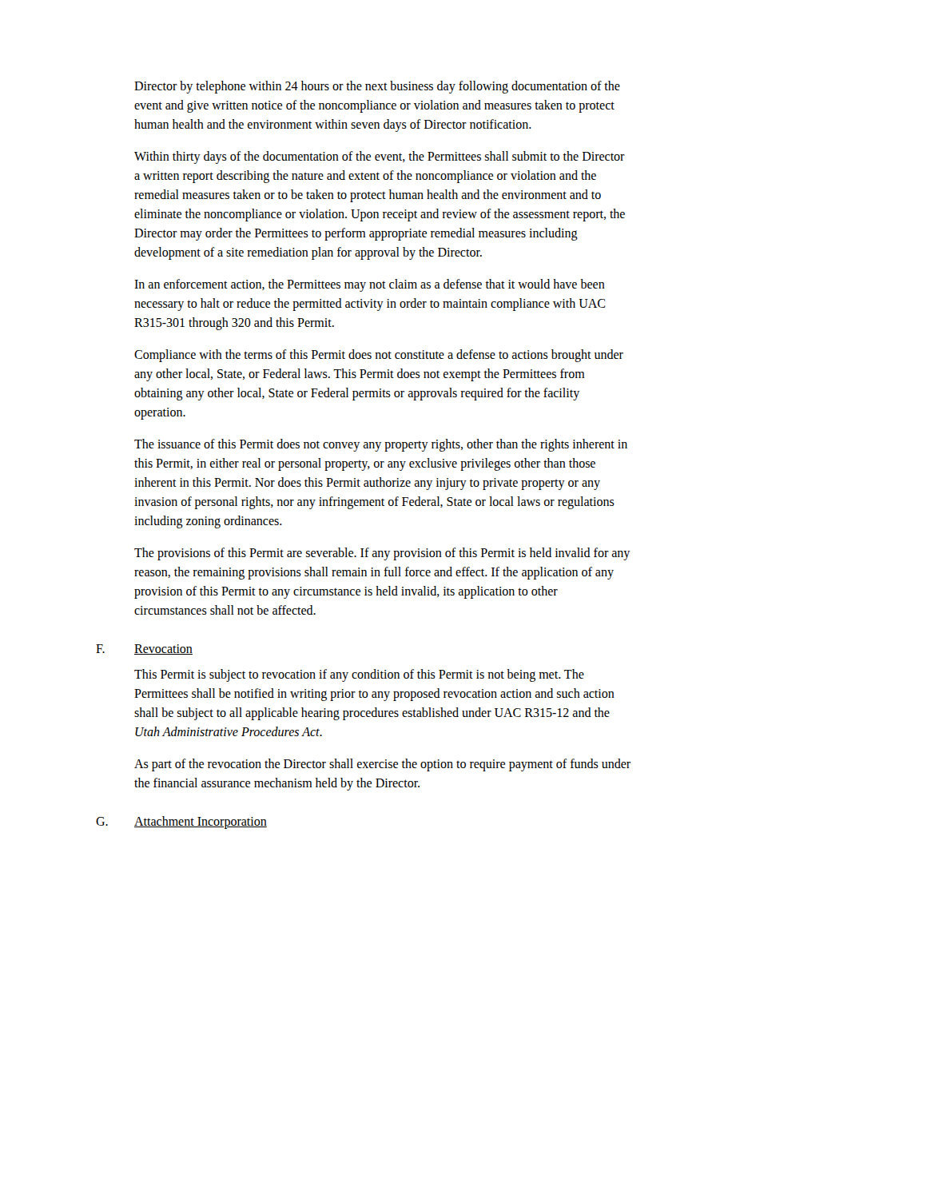Director by telephone within 24 hours or the next business day following documentation of the event and give written notice of the noncompliance or violation and measures taken to protect human health and the environment within seven days of Director notification.
Within thirty days of the documentation of the event, the Permittees shall submit to the Director a written report describing the nature and extent of the noncompliance or violation and the remedial measures taken or to be taken to protect human health and the environment and to eliminate the noncompliance or violation. Upon receipt and review of the assessment report, the Director may order the Permittees to perform appropriate remedial measures including development of a site remediation plan for approval by the Director.
In an enforcement action, the Permittees may not claim as a defense that it would have been necessary to halt or reduce the permitted activity in order to maintain compliance with UAC R315-301 through 320 and this Permit.
Compliance with the terms of this Permit does not constitute a defense to actions brought under any other local, State, or Federal laws. This Permit does not exempt the Permittees from obtaining any other local, State or Federal permits or approvals required for the facility operation.
The issuance of this Permit does not convey any property rights, other than the rights inherent in this Permit, in either real or personal property, or any exclusive privileges other than those inherent in this Permit. Nor does this Permit authorize any injury to private property or any invasion of personal rights, nor any infringement of Federal, State or local laws or regulations including zoning ordinances.
The provisions of this Permit are severable. If any provision of this Permit is held invalid for any reason, the remaining provisions shall remain in full force and effect. If the application of any provision of this Permit to any circumstance is held invalid, its application to other circumstances shall not be affected.
F.
Revocation
This Permit is subject to revocation if any condition of this Permit is not being met. The Permittees shall be notified in writing prior to any proposed revocation action and such action shall be subject to all applicable hearing procedures established under UAC R315-12 and the Utah Administrative Procedures Act.
As part of the revocation the Director shall exercise the option to require payment of funds under the financial assurance mechanism held by the Director.
G.
Attachment Incorporation